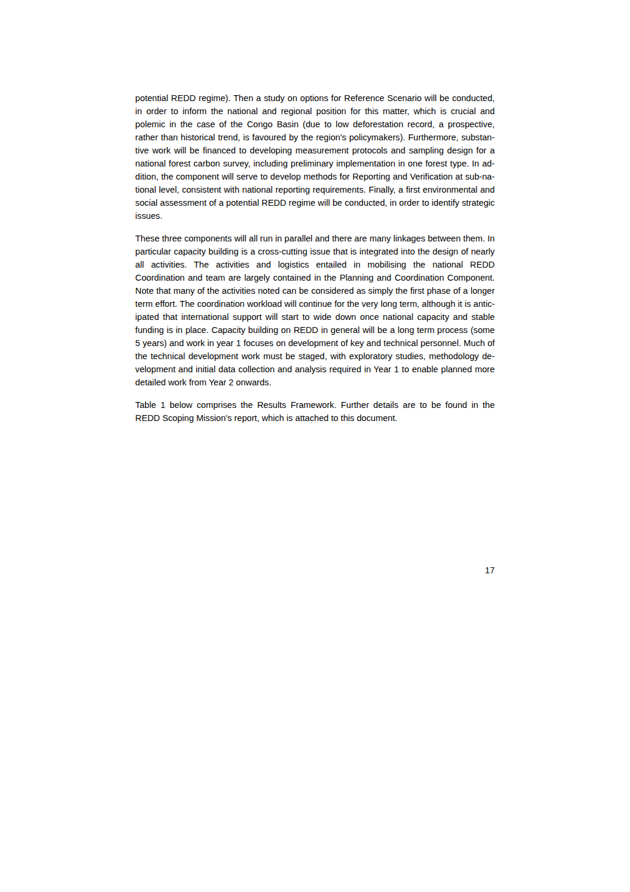potential REDD regime). Then a study on options for Reference Scenario will be conducted, in order to inform the national and regional position for this matter, which is crucial and polemic in the case of the Congo Basin (due to low deforestation record, a prospective, rather than historical trend, is favoured by the region's policymakers). Furthermore, substantive work will be financed to developing measurement protocols and sampling design for a national forest carbon survey, including preliminary implementation in one forest type. In addition, the component will serve to develop methods for Reporting and Verification at sub-national level, consistent with national reporting requirements. Finally, a first environmental and social assessment of a potential REDD regime will be conducted, in order to identify strategic issues.
These three components will all run in parallel and there are many linkages between them. In particular capacity building is a cross-cutting issue that is integrated into the design of nearly all activities. The activities and logistics entailed in mobilising the national REDD Coordination and team are largely contained in the Planning and Coordination Component. Note that many of the activities noted can be considered as simply the first phase of a longer term effort. The coordination workload will continue for the very long term, although it is anticipated that international support will start to wide down once national capacity and stable funding is in place. Capacity building on REDD in general will be a long term process (some 5 years) and work in year 1 focuses on development of key and technical personnel. Much of the technical development work must be staged, with exploratory studies, methodology development and initial data collection and analysis required in Year 1 to enable planned more detailed work from Year 2 onwards.
Table 1 below comprises the Results Framework. Further details are to be found in the REDD Scoping Mission's report, which is attached to this document.
17